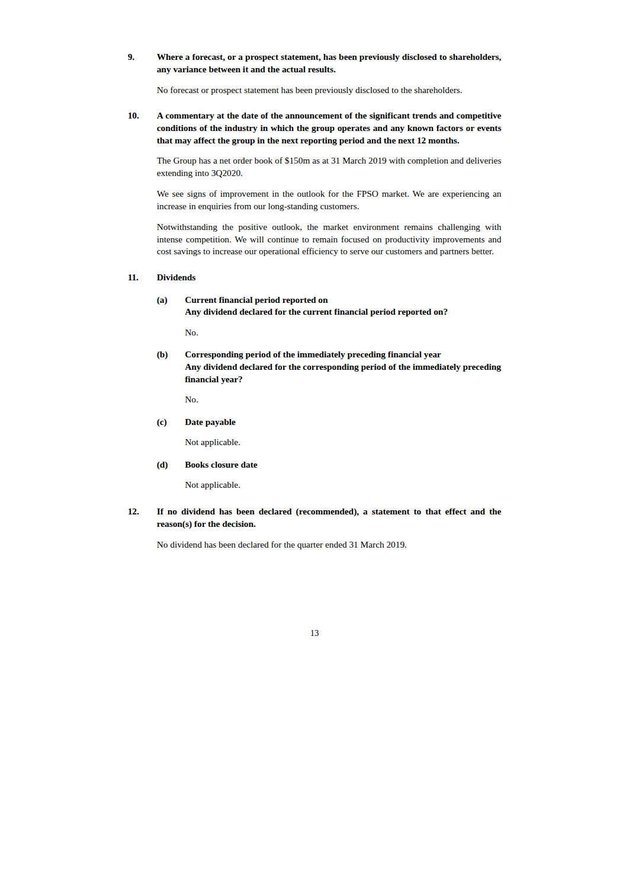9.
Where a forecast, or a prospect statement, has been previously disclosed to shareholders, any variance between it and the actual results.
No forecast or prospect statement has been previously disclosed to the shareholders.
10.
A commentary at the date of the announcement of the significant trends and competitive conditions of the industry in which the group operates and any known factors or events that may affect the group in the next reporting period and the next 12 months.
The Group has a net order book of $150m as at 31 March 2019 with completion and deliveries extending into 3Q2020.
We see signs of improvement in the outlook for the FPSO market. We are experiencing an increase in enquiries from our long-standing customers.
Notwithstanding the positive outlook, the market environment remains challenging with intense competition. We will continue to remain focused on productivity improvements and cost savings to increase our operational efficiency to serve our customers and partners better.
11.
Dividends
(a)
Current financial period reported on
Any dividend declared for the current financial period reported on?
No.
(b)
Corresponding period of the immediately preceding financial year
Any dividend declared for the corresponding period of the immediately preceding financial year?
No.
(c)
Date payable
Not applicable.
(d)
Books closure date
Not applicable.
12.
If no dividend has been declared (recommended), a statement to that effect and the reason(s) for the decision.
No dividend has been declared for the quarter ended 31 March 2019.
13